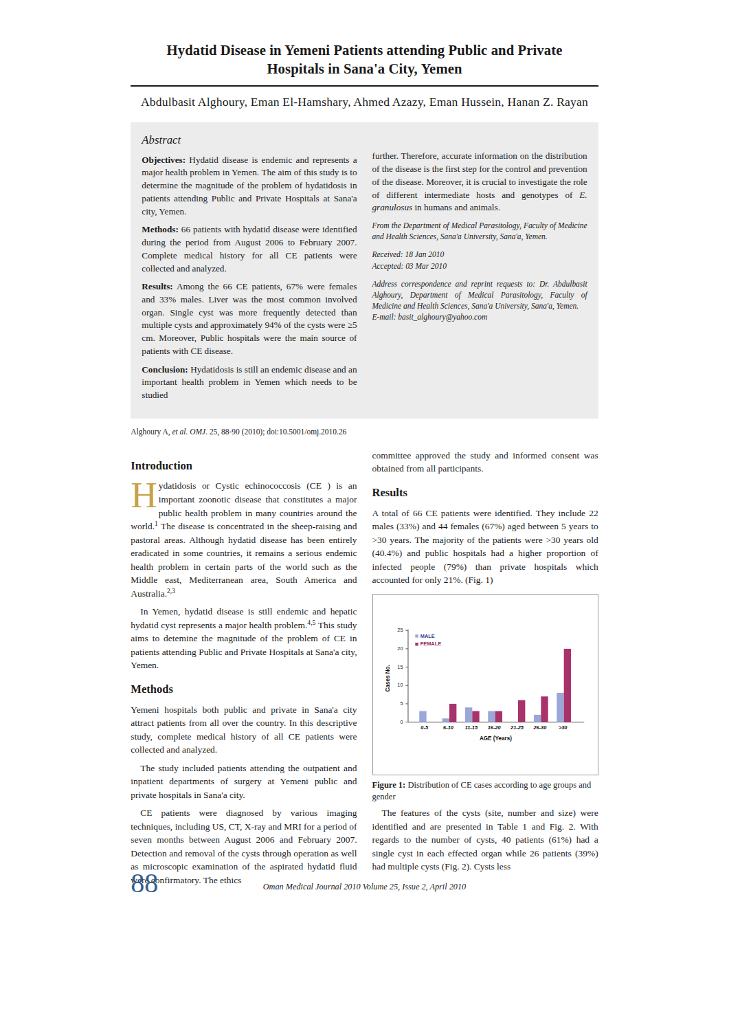Hydatid Disease in Yemeni Patients attending Public and Private
Hospitals in Sana'a City, Yemen
Abdulbasit Alghoury, Eman El-Hamshary, Ahmed Azazy, Eman Hussein, Hanan Z. Rayan
Abstract
Objectives: Hydatid disease is endemic and represents a major health problem in Yemen. The aim of this study is to determine the magnitude of the problem of hydatidosis in patients attending Public and Private Hospitals at Sana'a city, Yemen.
Methods: 66 patients with hydatid disease were identified during the period from August 2006 to February 2007. Complete medical history for all CE patients were collected and analyzed.
Results: Among the 66 CE patients, 67% were females and 33% males. Liver was the most common involved organ. Single cyst was more frequently detected than multiple cysts and approximately 94% of the cysts were ≥5 cm. Moreover, Public hospitals were the main source of patients with CE disease.
Conclusion: Hydatidosis is still an endemic disease and an important health problem in Yemen which needs to be studied
further. Therefore, accurate information on the distribution of the disease is the first step for the control and prevention of the disease. Moreover, it is crucial to investigate the role of different intermediate hosts and genotypes of E. granulosus in humans and animals.
From the Department of Medical Parasitology, Faculty of Medicine and Health Sciences, Sana'a University, Sana'a, Yemen.
Received: 18 Jan 2010
Accepted: 03 Mar 2010
Address correspondence and reprint requests to: Dr. Abdulbasit Alghoury, Department of Medical Parasitology, Faculty of Medicine and Health Sciences, Sana'a University, Sana'a, Yemen.
E-mail: basit_alghoury@yahoo.com
Alghoury A, et al. OMJ. 25, 88-90 (2010); doi:10.5001/omj.2010.26
Introduction
Hydatidosis or Cystic echinococcosis (CE ) is an important zoonotic disease that constitutes a major public health problem in many countries around the world.1 The disease is concentrated in the sheep-raising and pastoral areas. Although hydatid disease has been entirely eradicated in some countries, it remains a serious endemic health problem in certain parts of the world such as the Middle east, Mediterranean area, South America and Australia.2,3
In Yemen, hydatid disease is still endemic and hepatic hydatid cyst represents a major health problem.4,5 This study aims to detemine the magnitude of the problem of CE in patients attending Public and Private Hospitals at Sana'a city, Yemen.
Methods
Yemeni hospitals both public and private in Sana'a city attract patients from all over the country. In this descriptive study, complete medical history of all CE patients were collected and analyzed.
The study included patients attending the outpatient and inpatient departments of surgery at Yemeni public and private hospitals in Sana'a city.
CE patients were diagnosed by various imaging techniques, including US, CT, X-ray and MRI for a period of seven months between August 2006 and February 2007. Detection and removal of the cysts through operation as well as microscopic examination of the aspirated hydatid fluid were confirmatory. The ethics
committee approved the study and informed consent was obtained from all participants.
Results
A total of 66 CE patients were identified. They include 22 males (33%) and 44 females (67%) aged between 5 years to >30 years. The majority of the patients were >30 years old (40.4%) and public hospitals had a higher proportion of infected people (79%) than private hospitals which accounted for only 21%. (Fig. 1)
0 5 10 15 20 25 Cases No. MALE FEMALE 0-5 6-10 11-15 16-20 21-25 26-30 >30 AGE (Years)
Figure 1: Distribution of CE cases according to age groups and gender
The features of the cysts (site, number and size) were identified and are presented in Table 1 and Fig. 2. With regards to the number of cysts, 40 patients (61%) had a single cyst in each effected organ while 26 patients (39%) had multiple cysts (Fig. 2). Cysts less
88
Oman Medical Journal 2010 Volume 25, Issue 2, April 2010